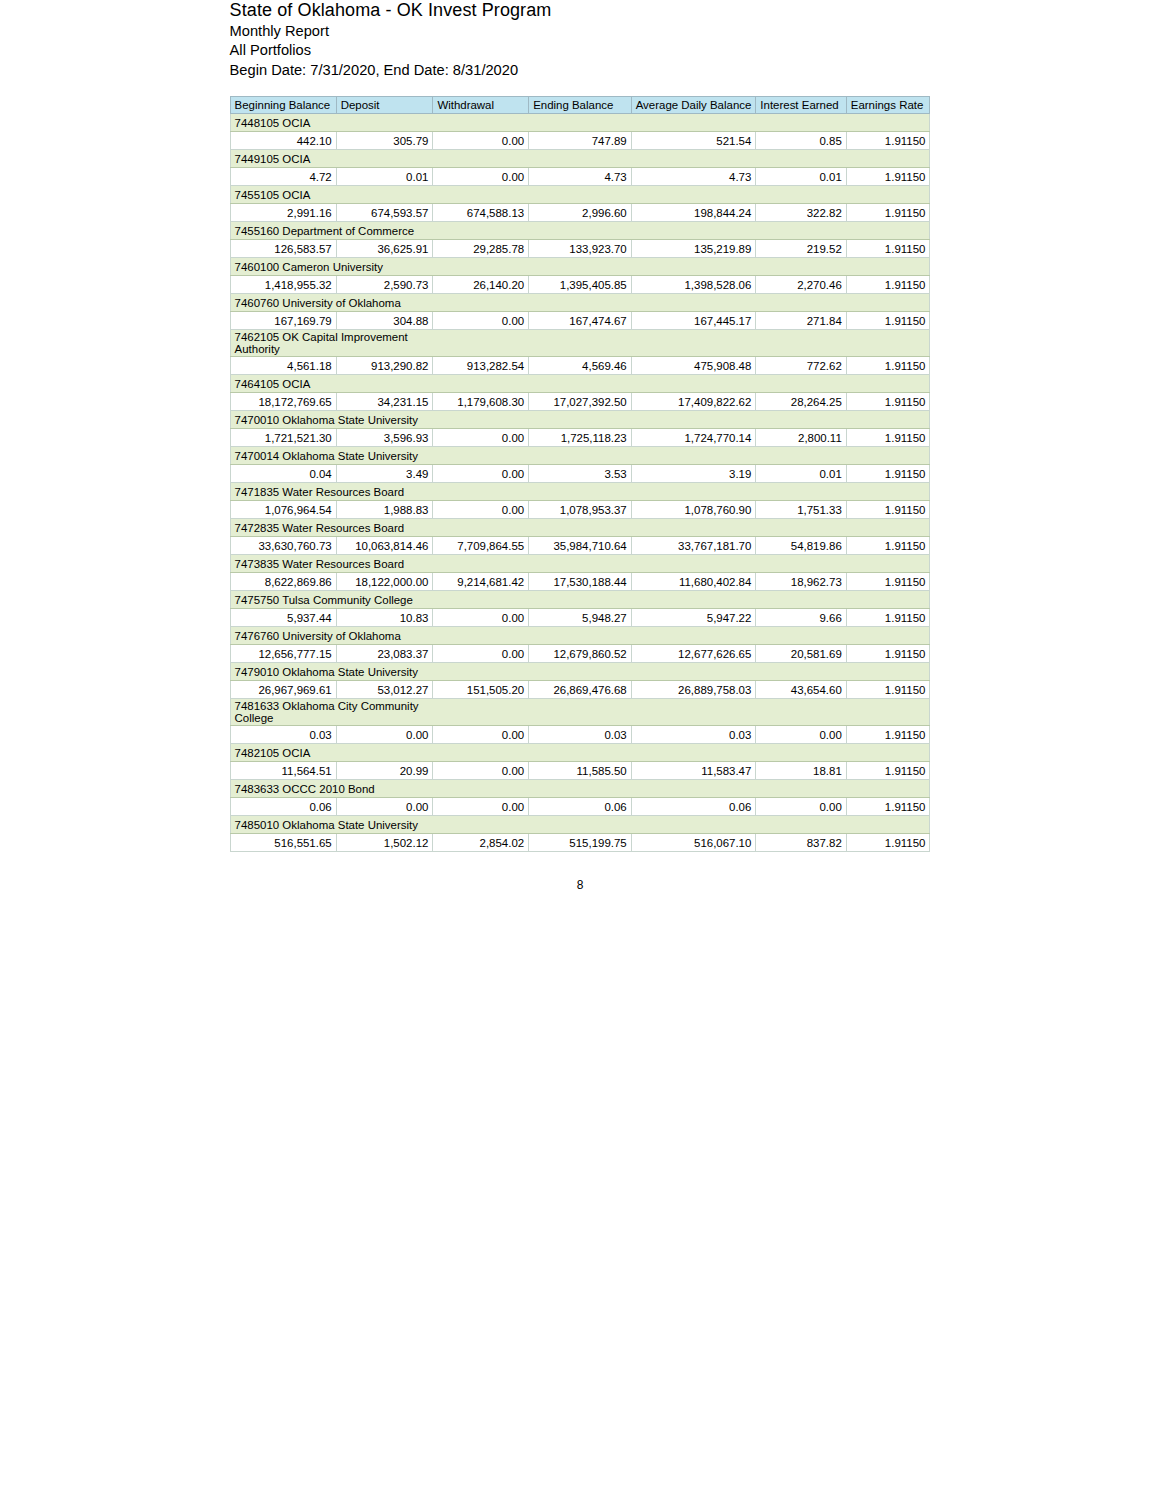State of Oklahoma - OK Invest Program
Monthly Report
All Portfolios
Begin Date: 7/31/2020, End Date: 8/31/2020
| Beginning Balance | Deposit | Withdrawal | Ending Balance | Average Daily Balance | Interest Earned | Earnings Rate |
| --- | --- | --- | --- | --- | --- | --- |
| 7448105 OCIA | | | | | |
| 442.10 | 305.79 | 0.00 | 747.89 | 521.54 | 0.85 | 1.91150 |
| 7449105 OCIA | | | | | |
| 4.72 | 0.01 | 0.00 | 4.73 | 4.73 | 0.01 | 1.91150 |
| 7455105 OCIA | | | | | |
| 2,991.16 | 674,593.57 | 674,588.13 | 2,996.60 | 198,844.24 | 322.82 | 1.91150 |
| 7455160 Department of Commerce | | | | | |
| 126,583.57 | 36,625.91 | 29,285.78 | 133,923.70 | 135,219.89 | 219.52 | 1.91150 |
| 7460100 Cameron University | | | | | |
| 1,418,955.32 | 2,590.73 | 26,140.20 | 1,395,405.85 | 1,398,528.06 | 2,270.46 | 1.91150 |
| 7460760 University of Oklahoma | | | | | |
| 167,169.79 | 304.88 | 0.00 | 167,474.67 | 167,445.17 | 271.84 | 1.91150 |
| 7462105 OK Capital Improvement Authority | | | | | |
| 4,561.18 | 913,290.82 | 913,282.54 | 4,569.46 | 475,908.48 | 772.62 | 1.91150 |
| 7464105 OCIA | | | | | |
| 18,172,769.65 | 34,231.15 | 1,179,608.30 | 17,027,392.50 | 17,409,822.62 | 28,264.25 | 1.91150 |
| 7470010 Oklahoma State University | | | | | |
| 1,721,521.30 | 3,596.93 | 0.00 | 1,725,118.23 | 1,724,770.14 | 2,800.11 | 1.91150 |
| 7470014 Oklahoma State University | | | | | |
| 0.04 | 3.49 | 0.00 | 3.53 | 3.19 | 0.01 | 1.91150 |
| 7471835 Water Resources Board | | | | | |
| 1,076,964.54 | 1,988.83 | 0.00 | 1,078,953.37 | 1,078,760.90 | 1,751.33 | 1.91150 |
| 7472835 Water Resources Board | | | | | |
| 33,630,760.73 | 10,063,814.46 | 7,709,864.55 | 35,984,710.64 | 33,767,181.70 | 54,819.86 | 1.91150 |
| 7473835 Water Resources Board | | | | | |
| 8,622,869.86 | 18,122,000.00 | 9,214,681.42 | 17,530,188.44 | 11,680,402.84 | 18,962.73 | 1.91150 |
| 7475750 Tulsa Community College | | | | | |
| 5,937.44 | 10.83 | 0.00 | 5,948.27 | 5,947.22 | 9.66 | 1.91150 |
| 7476760 University of Oklahoma | | | | | |
| 12,656,777.15 | 23,083.37 | 0.00 | 12,679,860.52 | 12,677,626.65 | 20,581.69 | 1.91150 |
| 7479010 Oklahoma State University | | | | | |
| 26,967,969.61 | 53,012.27 | 151,505.20 | 26,869,476.68 | 26,889,758.03 | 43,654.60 | 1.91150 |
| 7481633 Oklahoma City Community College | | | | | |
| 0.03 | 0.00 | 0.00 | 0.03 | 0.03 | 0.00 | 1.91150 |
| 7482105 OCIA | | | | | |
| 11,564.51 | 20.99 | 0.00 | 11,585.50 | 11,583.47 | 18.81 | 1.91150 |
| 7483633 OCCC 2010 Bond | | | | | |
| 0.06 | 0.00 | 0.00 | 0.06 | 0.06 | 0.00 | 1.91150 |
| 7485010 Oklahoma State University | | | | | |
| 516,551.65 | 1,502.12 | 2,854.02 | 515,199.75 | 516,067.10 | 837.82 | 1.91150 |
8